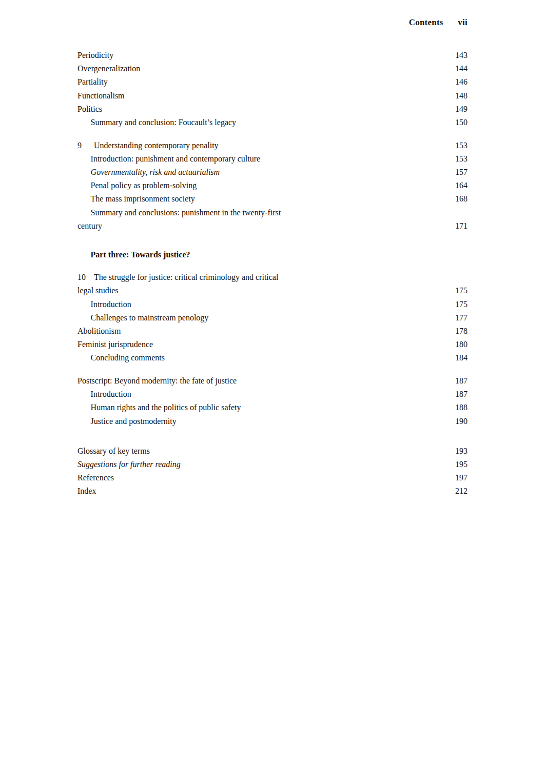Contents vii
Periodicity 143
Overgeneralization 144
Partiality 146
Functionalism 148
Politics 149
Summary and conclusion: Foucault’s legacy 150
9 Understanding contemporary penality 153
Introduction: punishment and contemporary culture 153
Governmentality, risk and actuarialism 157
Penal policy as problem-solving 164
The mass imprisonment society 168
Summary and conclusions: punishment in the twenty-first
century 171
Part three: Towards justice?
10 The struggle for justice: critical criminology and critical
legal studies 175
Introduction 175
Challenges to mainstream penology 177
Abolitionism 178
Feminist jurisprudence 180
Concluding comments 184
Postscript: Beyond modernity: the fate of justice 187
Introduction 187
Human rights and the politics of public safety 188
Justice and postmodernity 190
Glossary of key terms 193
Suggestions for further reading 195
References 197
Index 212